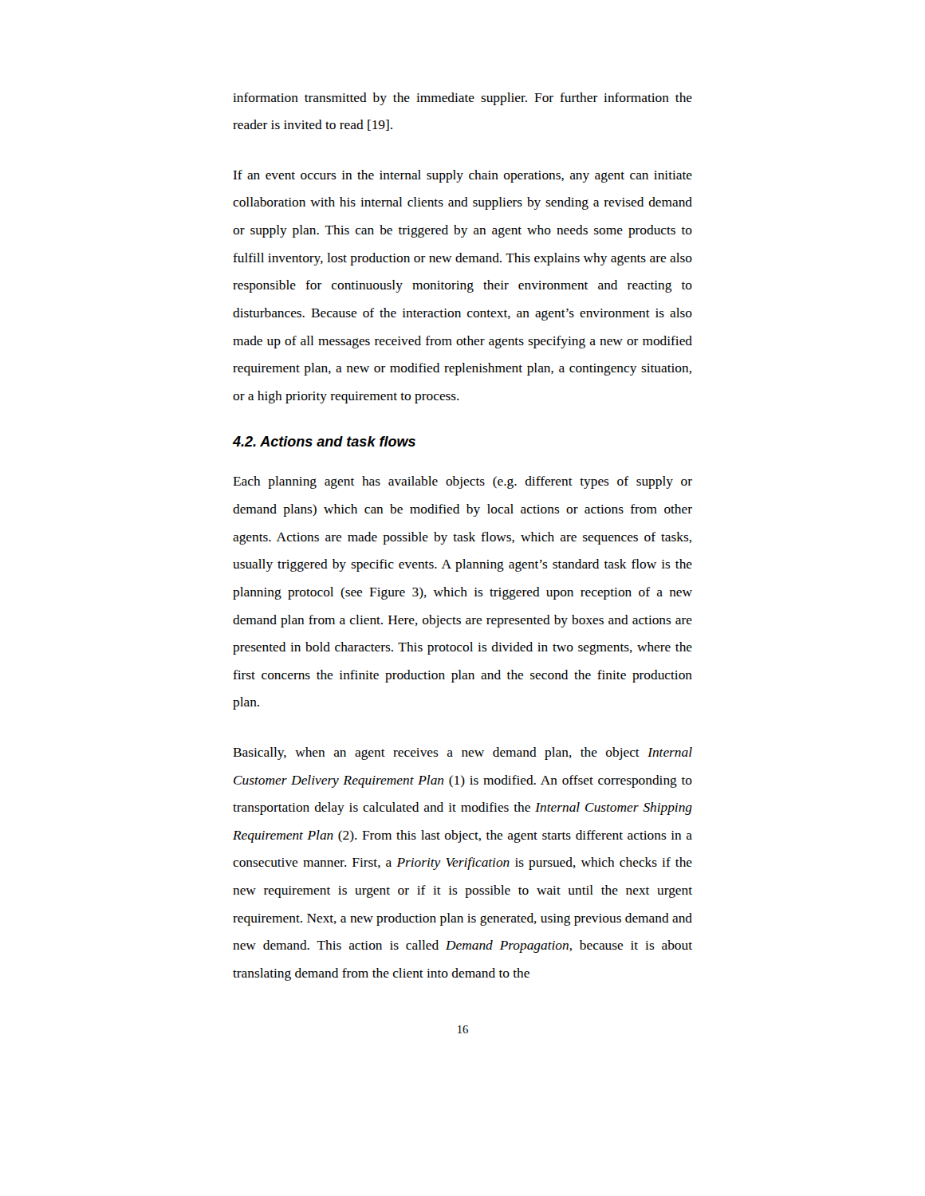information transmitted by the immediate supplier. For further information the reader is invited to read [19].
If an event occurs in the internal supply chain operations, any agent can initiate collaboration with his internal clients and suppliers by sending a revised demand or supply plan. This can be triggered by an agent who needs some products to fulfill inventory, lost production or new demand. This explains why agents are also responsible for continuously monitoring their environment and reacting to disturbances. Because of the interaction context, an agent’s environment is also made up of all messages received from other agents specifying a new or modified requirement plan, a new or modified replenishment plan, a contingency situation, or a high priority requirement to process.
4.2. Actions and task flows
Each planning agent has available objects (e.g. different types of supply or demand plans) which can be modified by local actions or actions from other agents. Actions are made possible by task flows, which are sequences of tasks, usually triggered by specific events. A planning agent’s standard task flow is the planning protocol (see Figure 3), which is triggered upon reception of a new demand plan from a client. Here, objects are represented by boxes and actions are presented in bold characters. This protocol is divided in two segments, where the first concerns the infinite production plan and the second the finite production plan.
Basically, when an agent receives a new demand plan, the object Internal Customer Delivery Requirement Plan (1) is modified. An offset corresponding to transportation delay is calculated and it modifies the Internal Customer Shipping Requirement Plan (2). From this last object, the agent starts different actions in a consecutive manner. First, a Priority Verification is pursued, which checks if the new requirement is urgent or if it is possible to wait until the next urgent requirement. Next, a new production plan is generated, using previous demand and new demand. This action is called Demand Propagation, because it is about translating demand from the client into demand to the
16